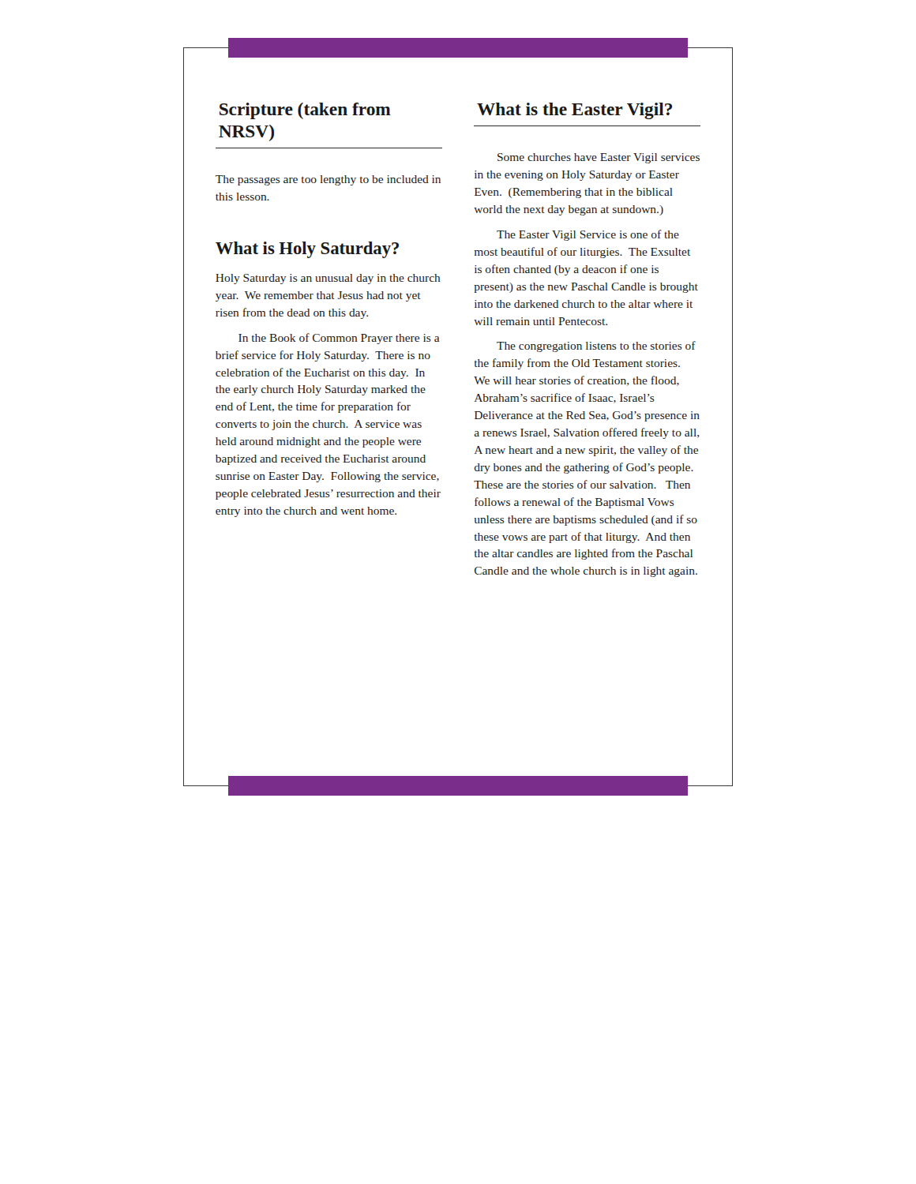Scripture (taken from NRSV)
The passages are too lengthy to be included in this lesson.
What is Holy Saturday?
Holy Saturday is an unusual day in the church year. We remember that Jesus had not yet risen from the dead on this day.
In the Book of Common Prayer there is a brief service for Holy Saturday. There is no celebration of the Eucharist on this day. In the early church Holy Saturday marked the end of Lent, the time for preparation for converts to join the church. A service was held around midnight and the people were baptized and received the Eucharist around sunrise on Easter Day. Following the service, people celebrated Jesus’ resurrection and their entry into the church and went home.
What is the Easter Vigil?
Some churches have Easter Vigil services in the evening on Holy Saturday or Easter Even. (Remembering that in the biblical world the next day began at sundown.)
The Easter Vigil Service is one of the most beautiful of our liturgies. The Exsultet is often chanted (by a deacon if one is present) as the new Paschal Candle is brought into the darkened church to the altar where it will remain until Pentecost.
The congregation listens to the stories of the family from the Old Testament stories. We will hear stories of creation, the flood, Abraham’s sacrifice of Isaac, Israel’s Deliverance at the Red Sea, God’s presence in a renews Israel, Salvation offered freely to all, A new heart and a new spirit, the valley of the dry bones and the gathering of God’s people. These are the stories of our salvation. Then follows a renewal of the Baptismal Vows unless there are baptisms scheduled (and if so these vows are part of that liturgy. And then the altar candles are lighted from the Paschal Candle and the whole church is in light again.